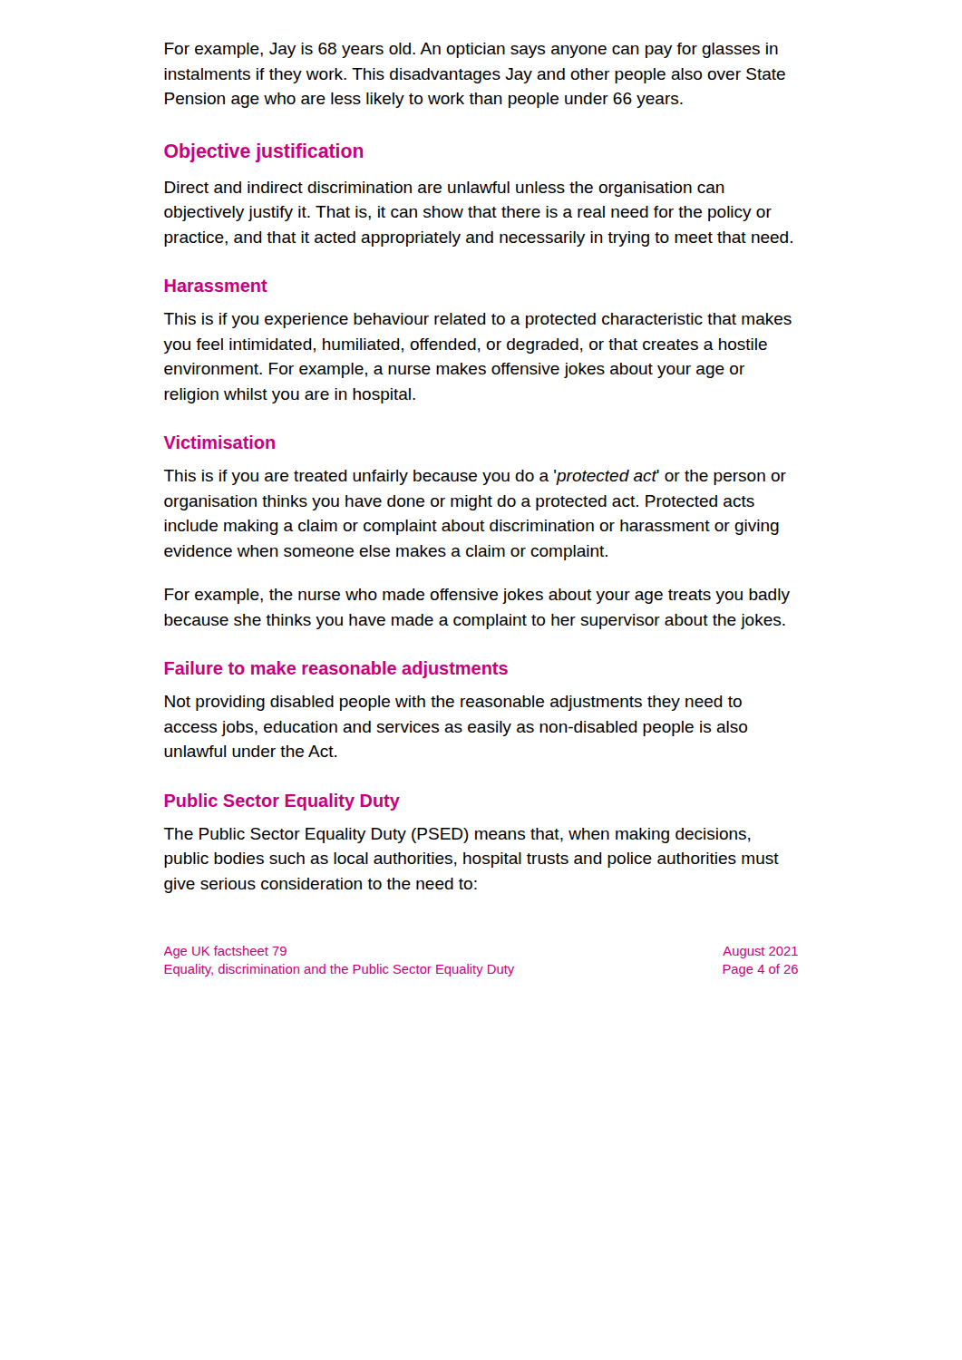For example, Jay is 68 years old. An optician says anyone can pay for glasses in instalments if they work. This disadvantages Jay and other people also over State Pension age who are less likely to work than people under 66 years.
Objective justification
Direct and indirect discrimination are unlawful unless the organisation can objectively justify it. That is, it can show that there is a real need for the policy or practice, and that it acted appropriately and necessarily in trying to meet that need.
Harassment
This is if you experience behaviour related to a protected characteristic that makes you feel intimidated, humiliated, offended, or degraded, or that creates a hostile environment. For example, a nurse makes offensive jokes about your age or religion whilst you are in hospital.
Victimisation
This is if you are treated unfairly because you do a 'protected act' or the person or organisation thinks you have done or might do a protected act. Protected acts include making a claim or complaint about discrimination or harassment or giving evidence when someone else makes a claim or complaint.
For example, the nurse who made offensive jokes about your age treats you badly because she thinks you have made a complaint to her supervisor about the jokes.
Failure to make reasonable adjustments
Not providing disabled people with the reasonable adjustments they need to access jobs, education and services as easily as non-disabled people is also unlawful under the Act.
Public Sector Equality Duty
The Public Sector Equality Duty (PSED) means that, when making decisions, public bodies such as local authorities, hospital trusts and police authorities must give serious consideration to the need to:
Age UK factsheet 79
Equality, discrimination and the Public Sector Equality Duty
August 2021
Page 4 of 26